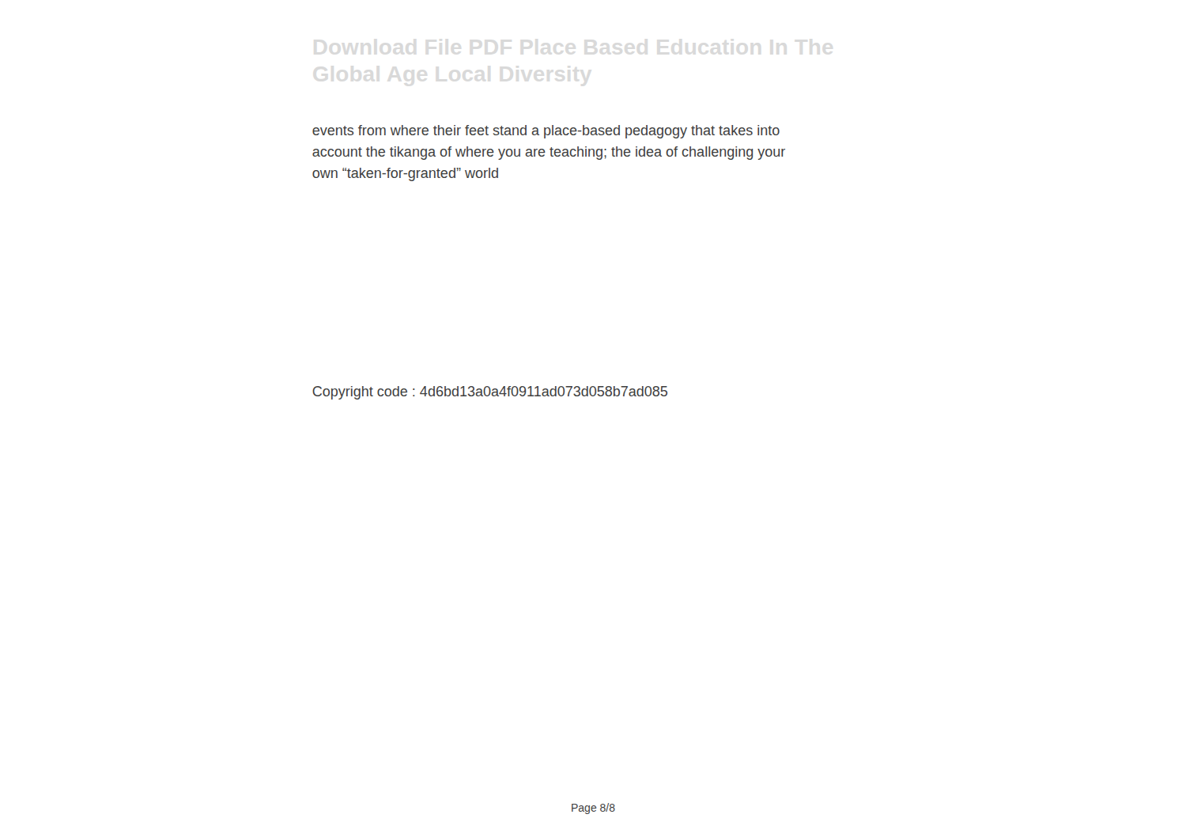Download File PDF Place Based Education In The Global Age Local Diversity
events from where their feet stand a place-based pedagogy that takes into account the tikanga of where you are teaching; the idea of challenging your own “taken-for-granted” world
Copyright code : 4d6bd13a0a4f0911ad073d058b7ad085
Page 8/8